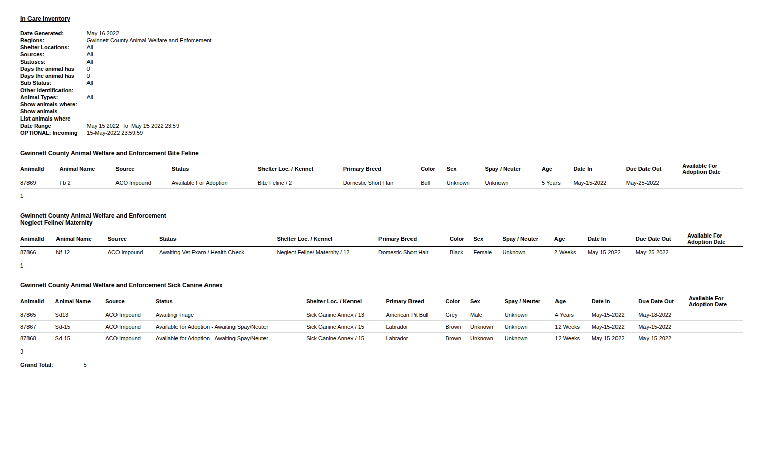In Care Inventory
| Date Generated: | May 16 2022 |
| Regions: | Gwinnett County Animal Welfare and Enforcement |
| Shelter Locations: | All |
| Sources: | All |
| Statuses: | All |
| Days the animal has | 0 |
| Days the animal has | 0 |
| Sub Status: | All |
| Other Identification: | |
| Animal Types: | All |
| Show animals where: | |
| Show animals | |
| List animals where | |
| Date Range | May 15 2022 To May 15 2022 23:59 |
| OPTIONAL: Incoming | 15-May-2022 23:59:59 |
Gwinnett County Animal Welfare and Enforcement Bite Feline
| AnimalId | Animal Name | Source | Status | Shelter Loc. / Kennel | Primary Breed | Color | Sex | Spay / Neuter | Age | Date In | Due Date Out | Available For Adoption Date |
| --- | --- | --- | --- | --- | --- | --- | --- | --- | --- | --- | --- | --- |
| 87869 | Fb 2 | ACO Impound | Available For Adoption | Bite Feline / 2 | Domestic Short Hair | Buff | Unknown | Unknown | 5 Years | May-15-2022 | May-25-2022 | |
1
Gwinnett County Animal Welfare and Enforcement
Neglect Feline/ Maternity
| AnimalId | Animal Name | Source | Status | Shelter Loc. / Kennel | Primary Breed | Color | Sex | Spay / Neuter | Age | Date In | Due Date Out | Available For Adoption Date |
| --- | --- | --- | --- | --- | --- | --- | --- | --- | --- | --- | --- | --- |
| 87866 | Nf-12 | ACO Impound | Awaiting Vet Exam / Health Check | Neglect Feline/ Maternity / 12 | Domestic Short Hair | Black | Female | Unknown | 2 Weeks | May-15-2022 | May-25-2022 | |
1
Gwinnett County Animal Welfare and Enforcement Sick Canine Annex
| AnimalId | Animal Name | Source | Status | Shelter Loc. / Kennel | Primary Breed | Color | Sex | Spay / Neuter | Age | Date In | Due Date Out | Available For Adoption Date |
| --- | --- | --- | --- | --- | --- | --- | --- | --- | --- | --- | --- | --- |
| 87865 | Sd13 | ACO Impound | Awaiting Triage | Sick Canine Annex / 13 | American Pit Bull | Grey | Male | Unknown | 4 Years | May-15-2022 | May-18-2022 | |
| 87867 | Sd-15 | ACO Impound | Available for Adoption - Awaiting Spay/Neuter | Sick Canine Annex / 15 | Labrador | Brown | Unknown | Unknown | 12 Weeks | May-15-2022 | May-15-2022 | |
| 87868 | Sd-15 | ACO Impound | Available for Adoption - Awaiting Spay/Neuter | Sick Canine Annex / 15 | Labrador | Brown | Unknown | Unknown | 12 Weeks | May-15-2022 | May-15-2022 | |
3
Grand Total: 5